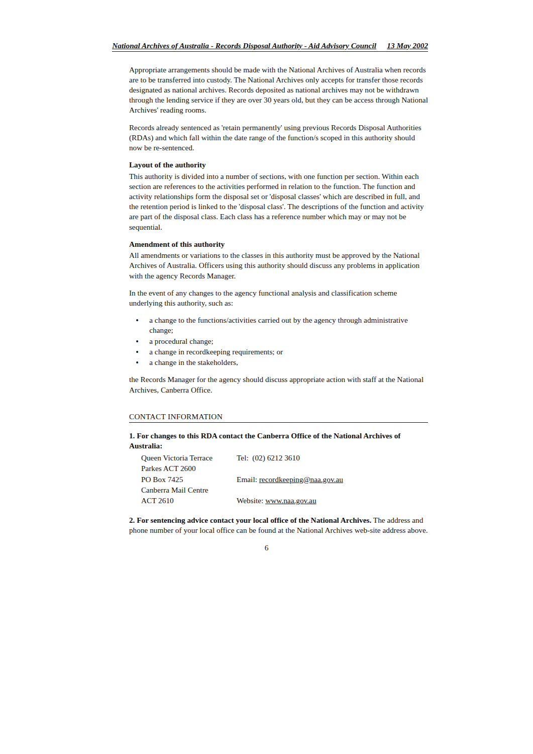National Archives of Australia - Records Disposal Authority - Aid Advisory Council 13 May 2002
Appropriate arrangements should be made with the National Archives of Australia when records are to be transferred into custody. The National Archives only accepts for transfer those records designated as national archives. Records deposited as national archives may not be withdrawn through the lending service if they are over 30 years old, but they can be access through National Archives' reading rooms.
Records already sentenced as 'retain permanently' using previous Records Disposal Authorities (RDAs) and which fall within the date range of the function/s scoped in this authority should now be re-sentenced.
Layout of the authority
This authority is divided into a number of sections, with one function per section. Within each section are references to the activities performed in relation to the function. The function and activity relationships form the disposal set or 'disposal classes' which are described in full, and the retention period is linked to the 'disposal class'. The descriptions of the function and activity are part of the disposal class. Each class has a reference number which may or may not be sequential.
Amendment of this authority
All amendments or variations to the classes in this authority must be approved by the National Archives of Australia. Officers using this authority should discuss any problems in application with the agency Records Manager.
In the event of any changes to the agency functional analysis and classification scheme underlying this authority, such as:
a change to the functions/activities carried out by the agency through administrative change;
a procedural change;
a change in recordkeeping requirements; or
a change in the stakeholders,
the Records Manager for the agency should discuss appropriate action with staff at the National Archives, Canberra Office.
CONTACT INFORMATION
1. For changes to this RDA contact the Canberra Office of the National Archives of Australia:
| Queen Victoria Terrace | Tel: (02) 6212 3610 |
| Parkes ACT 2600 | |
| PO Box 7425 | Email: recordkeeping@naa.gov.au |
| Canberra Mail Centre | |
| ACT 2610 | Website: www.naa.gov.au |
2. For sentencing advice contact your local office of the National Archives. The address and phone number of your local office can be found at the National Archives web-site address above.
6